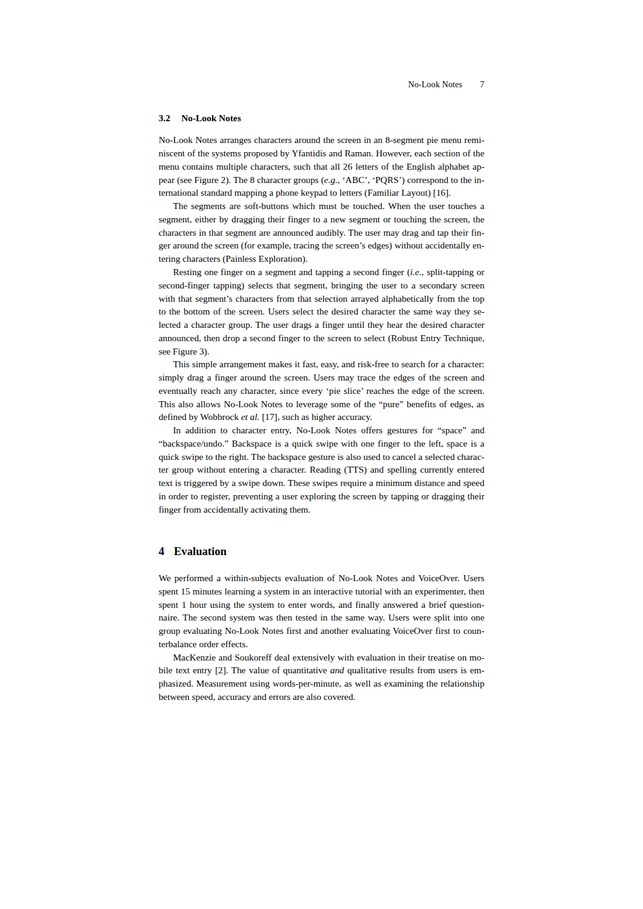No-Look Notes7
3.2 No-Look Notes
No-Look Notes arranges characters around the screen in an 8-segment pie menu reminiscent of the systems proposed by Yfantidis and Raman. However, each section of the menu contains multiple characters, such that all 26 letters of the English alphabet appear (see Figure 2). The 8 character groups (e.g., ‘ABC’, ‘PQRS’) correspond to the international standard mapping a phone keypad to letters (Familiar Layout) [16].
The segments are soft-buttons which must be touched. When the user touches a segment, either by dragging their finger to a new segment or touching the screen, the characters in that segment are announced audibly. The user may drag and tap their finger around the screen (for example, tracing the screen’s edges) without accidentally entering characters (Painless Exploration).
Resting one finger on a segment and tapping a second finger (i.e., split-tapping or second-finger tapping) selects that segment, bringing the user to a secondary screen with that segment’s characters from that selection arrayed alphabetically from the top to the bottom of the screen. Users select the desired character the same way they selected a character group. The user drags a finger until they hear the desired character announced, then drop a second finger to the screen to select (Robust Entry Technique, see Figure 3).
This simple arrangement makes it fast, easy, and risk-free to search for a character: simply drag a finger around the screen. Users may trace the edges of the screen and eventually reach any character, since every ‘pie slice’ reaches the edge of the screen. This also allows No-Look Notes to leverage some of the “pure” benefits of edges, as defined by Wobbrock et al. [17], such as higher accuracy.
In addition to character entry, No-Look Notes offers gestures for “space” and “backspace/undo.” Backspace is a quick swipe with one finger to the left, space is a quick swipe to the right. The backspace gesture is also used to cancel a selected character group without entering a character. Reading (TTS) and spelling currently entered text is triggered by a swipe down. These swipes require a minimum distance and speed in order to register, preventing a user exploring the screen by tapping or dragging their finger from accidentally activating them.
4 Evaluation
We performed a within-subjects evaluation of No-Look Notes and VoiceOver. Users spent 15 minutes learning a system in an interactive tutorial with an experimenter, then spent 1 hour using the system to enter words, and finally answered a brief questionnaire. The second system was then tested in the same way. Users were split into one group evaluating No-Look Notes first and another evaluating VoiceOver first to counterbalance order effects.
MacKenzie and Soukoreff deal extensively with evaluation in their treatise on mobile text entry [2]. The value of quantitative and qualitative results from users is emphasized. Measurement using words-per-minute, as well as examining the relationship between speed, accuracy and errors are also covered.